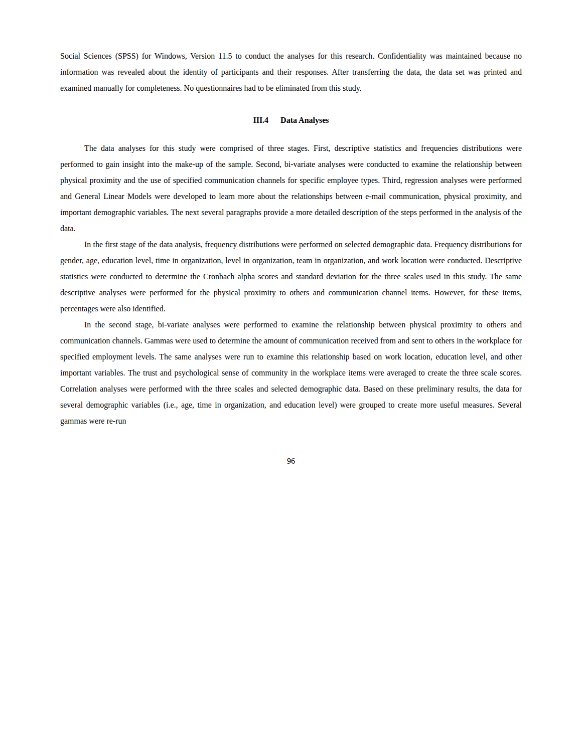Social Sciences (SPSS) for Windows, Version 11.5 to conduct the analyses for this research. Confidentiality was maintained because no information was revealed about the identity of participants and their responses. After transferring the data, the data set was printed and examined manually for completeness. No questionnaires had to be eliminated from this study.
III.4 Data Analyses
The data analyses for this study were comprised of three stages. First, descriptive statistics and frequencies distributions were performed to gain insight into the make-up of the sample. Second, bi-variate analyses were conducted to examine the relationship between physical proximity and the use of specified communication channels for specific employee types. Third, regression analyses were performed and General Linear Models were developed to learn more about the relationships between e-mail communication, physical proximity, and important demographic variables. The next several paragraphs provide a more detailed description of the steps performed in the analysis of the data.
In the first stage of the data analysis, frequency distributions were performed on selected demographic data. Frequency distributions for gender, age, education level, time in organization, level in organization, team in organization, and work location were conducted. Descriptive statistics were conducted to determine the Cronbach alpha scores and standard deviation for the three scales used in this study. The same descriptive analyses were performed for the physical proximity to others and communication channel items. However, for these items, percentages were also identified.
In the second stage, bi-variate analyses were performed to examine the relationship between physical proximity to others and communication channels. Gammas were used to determine the amount of communication received from and sent to others in the workplace for specified employment levels. The same analyses were run to examine this relationship based on work location, education level, and other important variables. The trust and psychological sense of community in the workplace items were averaged to create the three scale scores. Correlation analyses were performed with the three scales and selected demographic data. Based on these preliminary results, the data for several demographic variables (i.e., age, time in organization, and education level) were grouped to create more useful measures. Several gammas were re-run
96